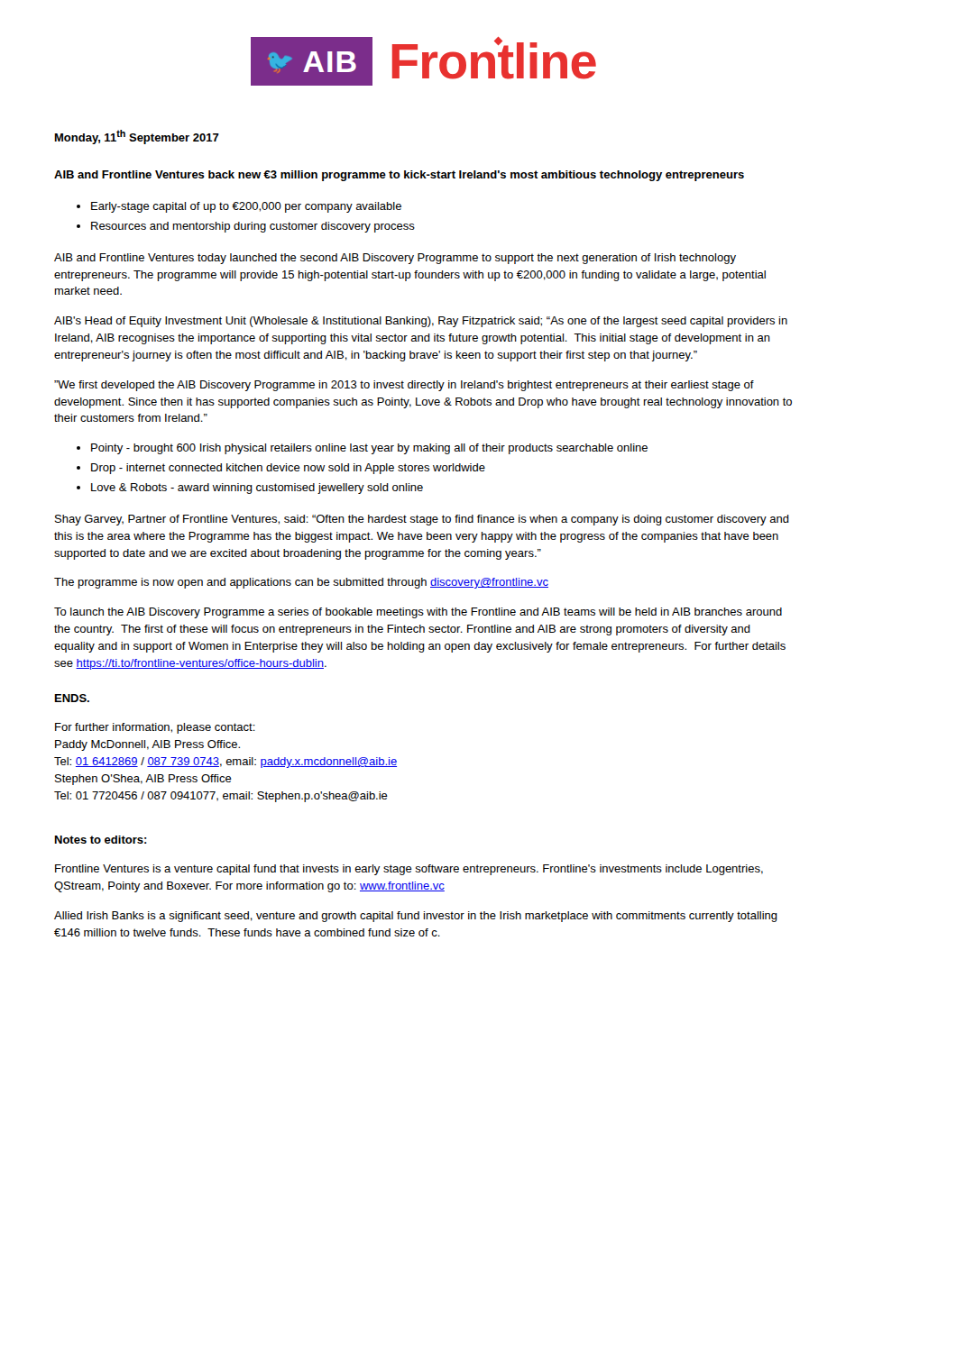🐦AIB
Frontline
Monday, 11th September 2017
AIB and Frontline Ventures back new €3 million programme to kick-start Ireland's most ambitious technology entrepreneurs
Early-stage capital of up to €200,000 per company available
Resources and mentorship during customer discovery process
AIB and Frontline Ventures today launched the second AIB Discovery Programme to support the next generation of Irish technology entrepreneurs. The programme will provide 15 high-potential start-up founders with up to €200,000 in funding to validate a large, potential market need.
AIB's Head of Equity Investment Unit (Wholesale & Institutional Banking), Ray Fitzpatrick said; “As one of the largest seed capital providers in Ireland, AIB recognises the importance of supporting this vital sector and its future growth potential. This initial stage of development in an entrepreneur's journey is often the most difficult and AIB, in 'backing brave' is keen to support their first step on that journey.”
”We first developed the AIB Discovery Programme in 2013 to invest directly in Ireland's brightest entrepreneurs at their earliest stage of development. Since then it has supported companies such as Pointy, Love & Robots and Drop who have brought real technology innovation to their customers from Ireland.”
Pointy - brought 600 Irish physical retailers online last year by making all of their products searchable online
Drop - internet connected kitchen device now sold in Apple stores worldwide
Love & Robots - award winning customised jewellery sold online
Shay Garvey, Partner of Frontline Ventures, said: “Often the hardest stage to find finance is when a company is doing customer discovery and this is the area where the Programme has the biggest impact. We have been very happy with the progress of the companies that have been supported to date and we are excited about broadening the programme for the coming years.”
The programme is now open and applications can be submitted through discovery@frontline.vc
To launch the AIB Discovery Programme a series of bookable meetings with the Frontline and AIB teams will be held in AIB branches around the country. The first of these will focus on entrepreneurs in the Fintech sector. Frontline and AIB are strong promoters of diversity and equality and in support of Women in Enterprise they will also be holding an open day exclusively for female entrepreneurs. For further details see https://ti.to/frontline-ventures/office-hours-dublin.
ENDS.
For further information, please contact:
Paddy McDonnell, AIB Press Office.
Tel: 01 6412869 / 087 739 0743, email: paddy.x.mcdonnell@aib.ie
Stephen O'Shea, AIB Press Office
Tel: 01 7720456 / 087 0941077, email: Stephen.p.o'shea@aib.ie
Notes to editors:
Frontline Ventures is a venture capital fund that invests in early stage software entrepreneurs. Frontline's investments include Logentries, QStream, Pointy and Boxever. For more information go to: www.frontline.vc
Allied Irish Banks is a significant seed, venture and growth capital fund investor in the Irish marketplace with commitments currently totalling €146 million to twelve funds. These funds have a combined fund size of c.